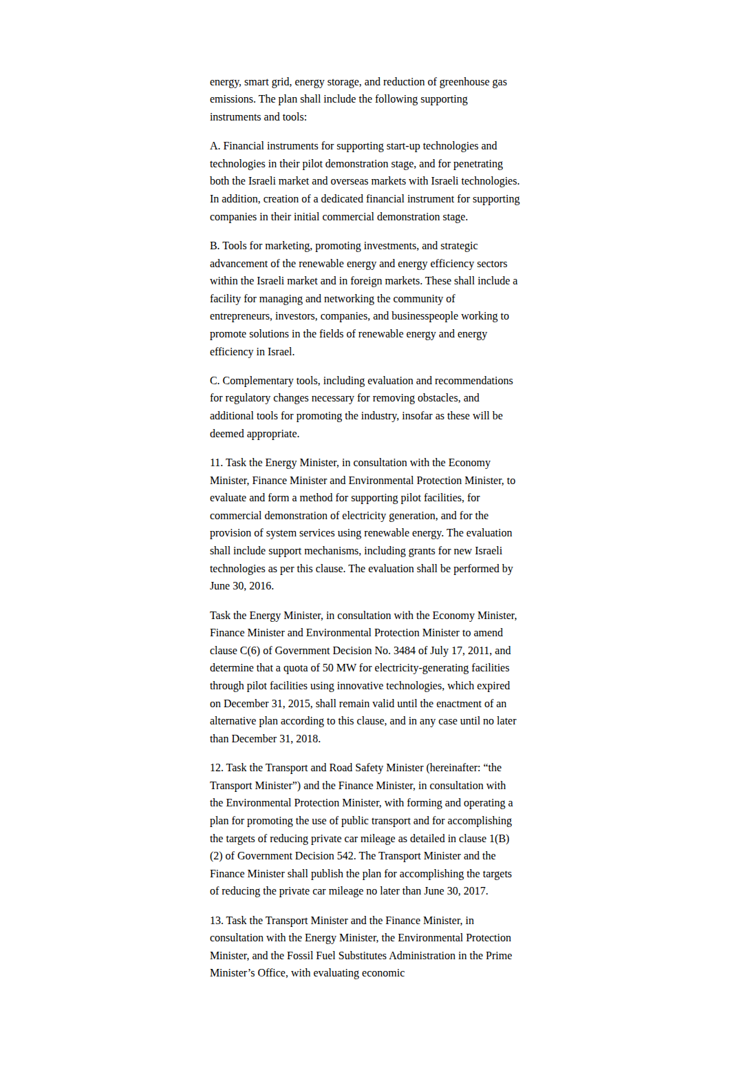energy, smart grid, energy storage, and reduction of greenhouse gas emissions. The plan shall include the following supporting instruments and tools:
A. Financial instruments for supporting start-up technologies and technologies in their pilot demonstration stage, and for penetrating both the Israeli market and overseas markets with Israeli technologies. In addition, creation of a dedicated financial instrument for supporting companies in their initial commercial demonstration stage.
B. Tools for marketing, promoting investments, and strategic advancement of the renewable energy and energy efficiency sectors within the Israeli market and in foreign markets. These shall include a facility for managing and networking the community of entrepreneurs, investors, companies, and businesspeople working to promote solutions in the fields of renewable energy and energy efficiency in Israel.
C. Complementary tools, including evaluation and recommendations for regulatory changes necessary for removing obstacles, and additional tools for promoting the industry, insofar as these will be deemed appropriate.
11. Task the Energy Minister, in consultation with the Economy Minister, Finance Minister and Environmental Protection Minister, to evaluate and form a method for supporting pilot facilities, for commercial demonstration of electricity generation, and for the provision of system services using renewable energy. The evaluation shall include support mechanisms, including grants for new Israeli technologies as per this clause. The evaluation shall be performed by June 30, 2016.
Task the Energy Minister, in consultation with the Economy Minister, Finance Minister and Environmental Protection Minister to amend clause C(6) of Government Decision No. 3484 of July 17, 2011, and determine that a quota of 50 MW for electricity-generating facilities through pilot facilities using innovative technologies, which expired on December 31, 2015, shall remain valid until the enactment of an alternative plan according to this clause, and in any case until no later than December 31, 2018.
12. Task the Transport and Road Safety Minister (hereinafter: “the Transport Minister”) and the Finance Minister, in consultation with the Environmental Protection Minister, with forming and operating a plan for promoting the use of public transport and for accomplishing the targets of reducing private car mileage as detailed in clause 1(B)(2) of Government Decision 542. The Transport Minister and the Finance Minister shall publish the plan for accomplishing the targets of reducing the private car mileage no later than June 30, 2017.
13. Task the Transport Minister and the Finance Minister, in consultation with the Energy Minister, the Environmental Protection Minister, and the Fossil Fuel Substitutes Administration in the Prime Minister’s Office, with evaluating economic